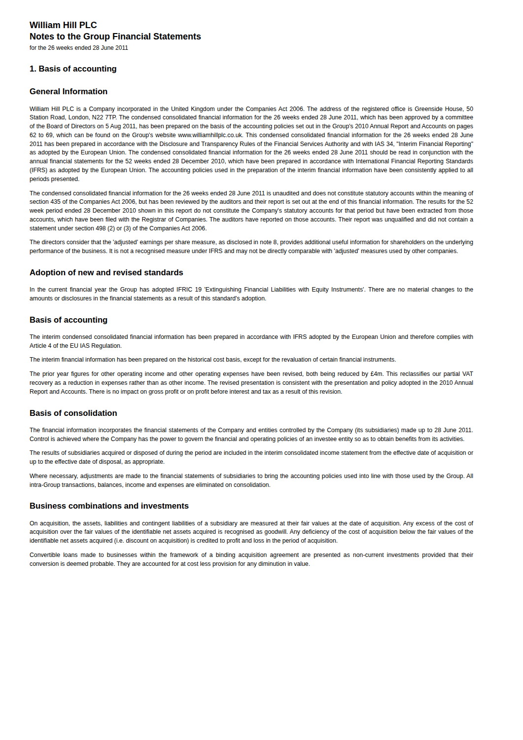William Hill PLC
Notes to the Group Financial Statements
for the 26 weeks ended 28 June 2011
1. Basis of accounting
General Information
William Hill PLC is a Company incorporated in the United Kingdom under the Companies Act 2006. The address of the registered office is Greenside House, 50 Station Road, London, N22 7TP. The condensed consolidated financial information for the 26 weeks ended 28 June 2011, which has been approved by a committee of the Board of Directors on 5 Aug 2011, has been prepared on the basis of the accounting policies set out in the Group's 2010 Annual Report and Accounts on pages 62 to 69, which can be found on the Group's website www.williamhillplc.co.uk. This condensed consolidated financial information for the 26 weeks ended 28 June 2011 has been prepared in accordance with the Disclosure and Transparency Rules of the Financial Services Authority and with IAS 34, "Interim Financial Reporting" as adopted by the European Union. The condensed consolidated financial information for the 26 weeks ended 28 June 2011 should be read in conjunction with the annual financial statements for the 52 weeks ended 28 December 2010, which have been prepared in accordance with International Financial Reporting Standards (IFRS) as adopted by the European Union. The accounting policies used in the preparation of the interim financial information have been consistently applied to all periods presented.
The condensed consolidated financial information for the 26 weeks ended 28 June 2011 is unaudited and does not constitute statutory accounts within the meaning of section 435 of the Companies Act 2006, but has been reviewed by the auditors and their report is set out at the end of this financial information. The results for the 52 week period ended 28 December 2010 shown in this report do not constitute the Company's statutory accounts for that period but have been extracted from those accounts, which have been filed with the Registrar of Companies. The auditors have reported on those accounts. Their report was unqualified and did not contain a statement under section 498 (2) or (3) of the Companies Act 2006.
The directors consider that the 'adjusted' earnings per share measure, as disclosed in note 8, provides additional useful information for shareholders on the underlying performance of the business. It is not a recognised measure under IFRS and may not be directly comparable with 'adjusted' measures used by other companies.
Adoption of new and revised standards
In the current financial year the Group has adopted IFRIC 19 'Extinguishing Financial Liabilities with Equity Instruments'. There are no material changes to the amounts or disclosures in the financial statements as a result of this standard's adoption.
Basis of accounting
The interim condensed consolidated financial information has been prepared in accordance with IFRS adopted by the European Union and therefore complies with Article 4 of the EU IAS Regulation.
The interim financial information has been prepared on the historical cost basis, except for the revaluation of certain financial instruments.
The prior year figures for other operating income and other operating expenses have been revised, both being reduced by £4m. This reclassifies our partial VAT recovery as a reduction in expenses rather than as other income. The revised presentation is consistent with the presentation and policy adopted in the 2010 Annual Report and Accounts. There is no impact on gross profit or on profit before interest and tax as a result of this revision.
Basis of consolidation
The financial information incorporates the financial statements of the Company and entities controlled by the Company (its subsidiaries) made up to 28 June 2011. Control is achieved where the Company has the power to govern the financial and operating policies of an investee entity so as to obtain benefits from its activities.
The results of subsidiaries acquired or disposed of during the period are included in the interim consolidated income statement from the effective date of acquisition or up to the effective date of disposal, as appropriate.
Where necessary, adjustments are made to the financial statements of subsidiaries to bring the accounting policies used into line with those used by the Group. All intra-Group transactions, balances, income and expenses are eliminated on consolidation.
Business combinations and investments
On acquisition, the assets, liabilities and contingent liabilities of a subsidiary are measured at their fair values at the date of acquisition. Any excess of the cost of acquisition over the fair values of the identifiable net assets acquired is recognised as goodwill. Any deficiency of the cost of acquisition below the fair values of the identifiable net assets acquired (i.e. discount on acquisition) is credited to profit and loss in the period of acquisition.
Convertible loans made to businesses within the framework of a binding acquisition agreement are presented as non-current investments provided that their conversion is deemed probable. They are accounted for at cost less provision for any diminution in value.